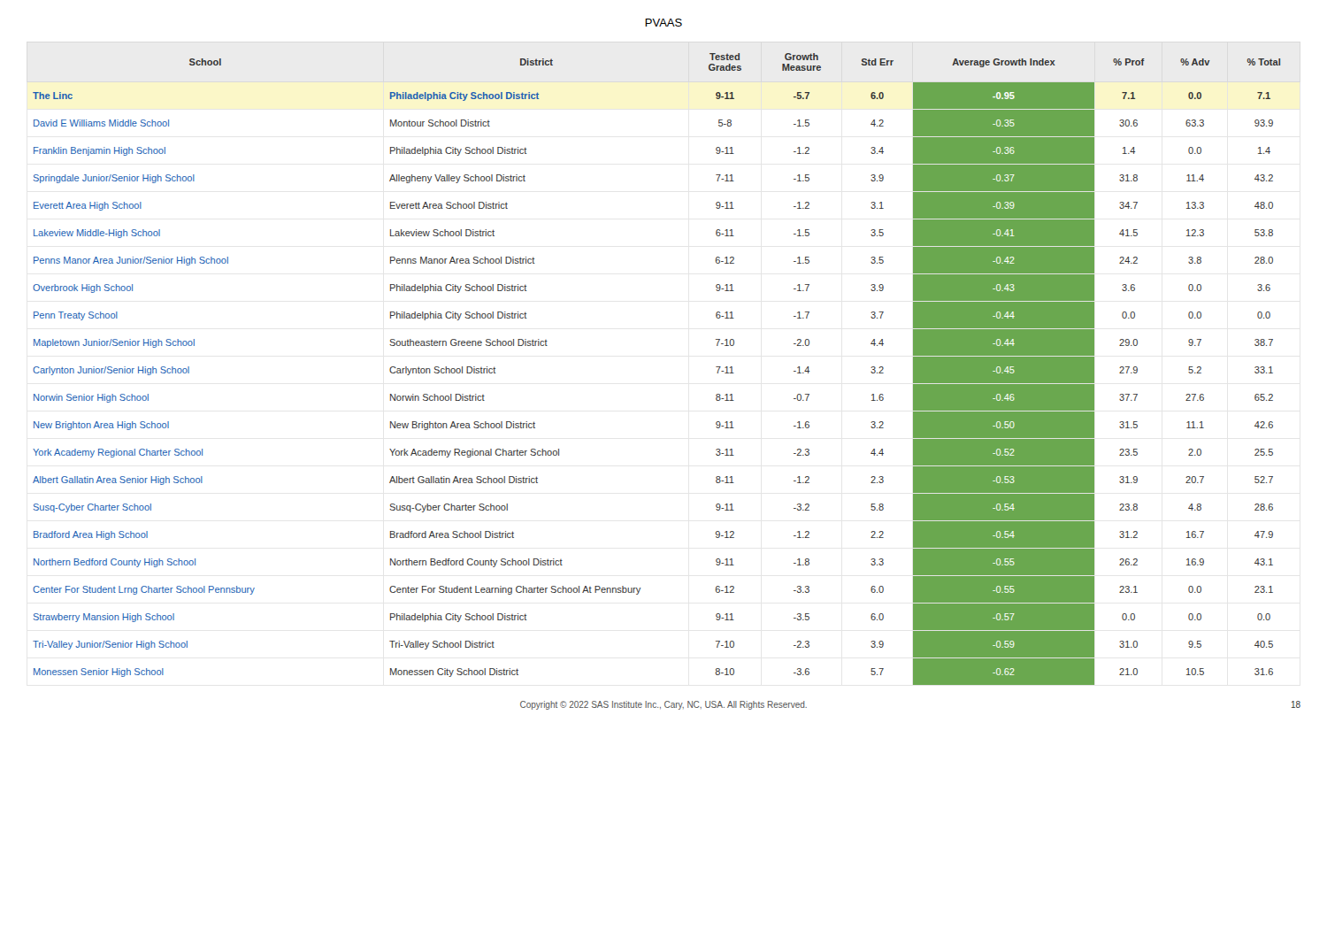PVAAS
| School | District | Tested Grades | Growth Measure | Std Err | Average Growth Index | % Prof | % Adv | % Total |
| --- | --- | --- | --- | --- | --- | --- | --- | --- |
| The Linc | Philadelphia City School District | 9-11 | -5.7 | 6.0 | -0.95 | 7.1 | 0.0 | 7.1 |
| David E Williams Middle School | Montour School District | 5-8 | -1.5 | 4.2 | -0.35 | 30.6 | 63.3 | 93.9 |
| Franklin Benjamin High School | Philadelphia City School District | 9-11 | -1.2 | 3.4 | -0.36 | 1.4 | 0.0 | 1.4 |
| Springdale Junior/Senior High School | Allegheny Valley School District | 7-11 | -1.5 | 3.9 | -0.37 | 31.8 | 11.4 | 43.2 |
| Everett Area High School | Everett Area School District | 9-11 | -1.2 | 3.1 | -0.39 | 34.7 | 13.3 | 48.0 |
| Lakeview Middle-High School | Lakeview School District | 6-11 | -1.5 | 3.5 | -0.41 | 41.5 | 12.3 | 53.8 |
| Penns Manor Area Junior/Senior High School | Penns Manor Area School District | 6-12 | -1.5 | 3.5 | -0.42 | 24.2 | 3.8 | 28.0 |
| Overbrook High School | Philadelphia City School District | 9-11 | -1.7 | 3.9 | -0.43 | 3.6 | 0.0 | 3.6 |
| Penn Treaty School | Philadelphia City School District | 6-11 | -1.7 | 3.7 | -0.44 | 0.0 | 0.0 | 0.0 |
| Mapletown Junior/Senior High School | Southeastern Greene School District | 7-10 | -2.0 | 4.4 | -0.44 | 29.0 | 9.7 | 38.7 |
| Carlynton Junior/Senior High School | Carlynton School District | 7-11 | -1.4 | 3.2 | -0.45 | 27.9 | 5.2 | 33.1 |
| Norwin Senior High School | Norwin School District | 8-11 | -0.7 | 1.6 | -0.46 | 37.7 | 27.6 | 65.2 |
| New Brighton Area High School | New Brighton Area School District | 9-11 | -1.6 | 3.2 | -0.50 | 31.5 | 11.1 | 42.6 |
| York Academy Regional Charter School | York Academy Regional Charter School | 3-11 | -2.3 | 4.4 | -0.52 | 23.5 | 2.0 | 25.5 |
| Albert Gallatin Area Senior High School | Albert Gallatin Area School District | 8-11 | -1.2 | 2.3 | -0.53 | 31.9 | 20.7 | 52.7 |
| Susq-Cyber Charter School | Susq-Cyber Charter School | 9-11 | -3.2 | 5.8 | -0.54 | 23.8 | 4.8 | 28.6 |
| Bradford Area High School | Bradford Area School District | 9-12 | -1.2 | 2.2 | -0.54 | 31.2 | 16.7 | 47.9 |
| Northern Bedford County High School | Northern Bedford County School District | 9-11 | -1.8 | 3.3 | -0.55 | 26.2 | 16.9 | 43.1 |
| Center For Student Lrng Charter School Pennsbury | Center For Student Learning Charter School At Pennsbury | 6-12 | -3.3 | 6.0 | -0.55 | 23.1 | 0.0 | 23.1 |
| Strawberry Mansion High School | Philadelphia City School District | 9-11 | -3.5 | 6.0 | -0.57 | 0.0 | 0.0 | 0.0 |
| Tri-Valley Junior/Senior High School | Tri-Valley School District | 7-10 | -2.3 | 3.9 | -0.59 | 31.0 | 9.5 | 40.5 |
| Monessen Senior High School | Monessen City School District | 8-10 | -3.6 | 5.7 | -0.62 | 21.0 | 10.5 | 31.6 |
Copyright © 2022 SAS Institute Inc., Cary, NC, USA. All Rights Reserved. 18